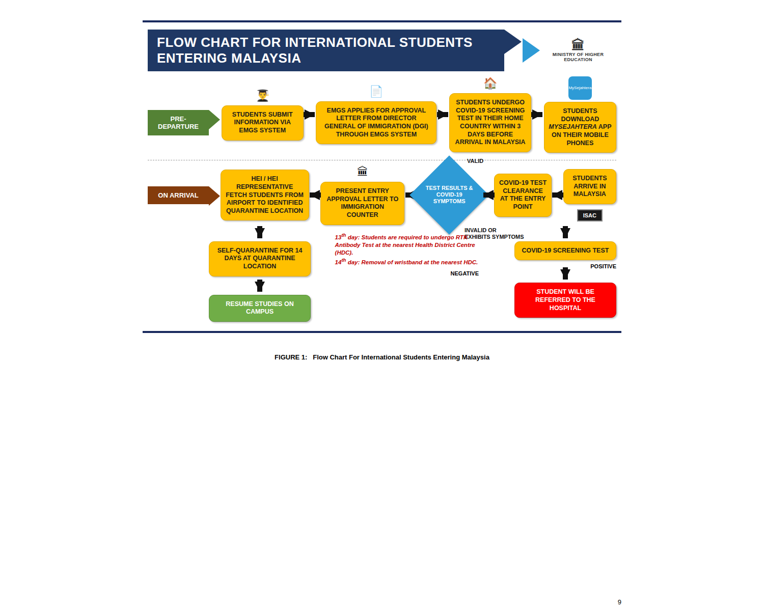FLOW CHART FOR INTERNATIONAL STUDENTS ENTERING MALAYSIA
🏛
MINISTRY OF HIGHER EDUCATION
PRE-
DEPARTURE
👨‍🎓
STUDENTS SUBMIT INFORMATION VIA EMGS SYSTEM
📄
EMGS APPLIES FOR APPROVAL LETTER FROM DIRECTOR GENERAL OF IMMIGRATION (DGI) THROUGH EMGS SYSTEM
🏠
STUDENTS UNDERGO COVID-19 SCREENING TEST IN THEIR HOME COUNTRY WITHIN 3 DAYS BEFORE ARRIVAL IN MALAYSIA
MySejahtera
STUDENTS DOWNLOAD MYSEJAHTERA APP ON THEIR MOBILE PHONES
ON ARRIVAL
HEI / HEI REPRESENTATIVE FETCH STUDENTS FROM AIRPORT TO IDENTIFIED QUARANTINE LOCATION
🏛
PRESENT ENTRY APPROVAL LETTER TO IMMIGRATION COUNTER
VALID
TEST RESULTS & COVID-19 SYMPTOMS
INVALID OR
EXHIBITS SYMPTOMS
COVID-19 TEST CLEARANCE AT THE ENTRY POINT
STUDENTS ARRIVE IN MALAYSIA
ISAC
SELF-QUARANTINE FOR 14 DAYS AT QUARANTINE LOCATION
RESUME STUDIES ON CAMPUS
13th day: Students are required to undergo RTK Antibody Test at the nearest Health District Centre (HDC).
14th day: Removal of wristband at the nearest HDC.
NEGATIVE
COVID-19 SCREENING TEST
POSITIVE
STUDENT WILL BE REFERRED TO THE HOSPITAL
FIGURE 1: Flow Chart For International Students Entering Malaysia
9